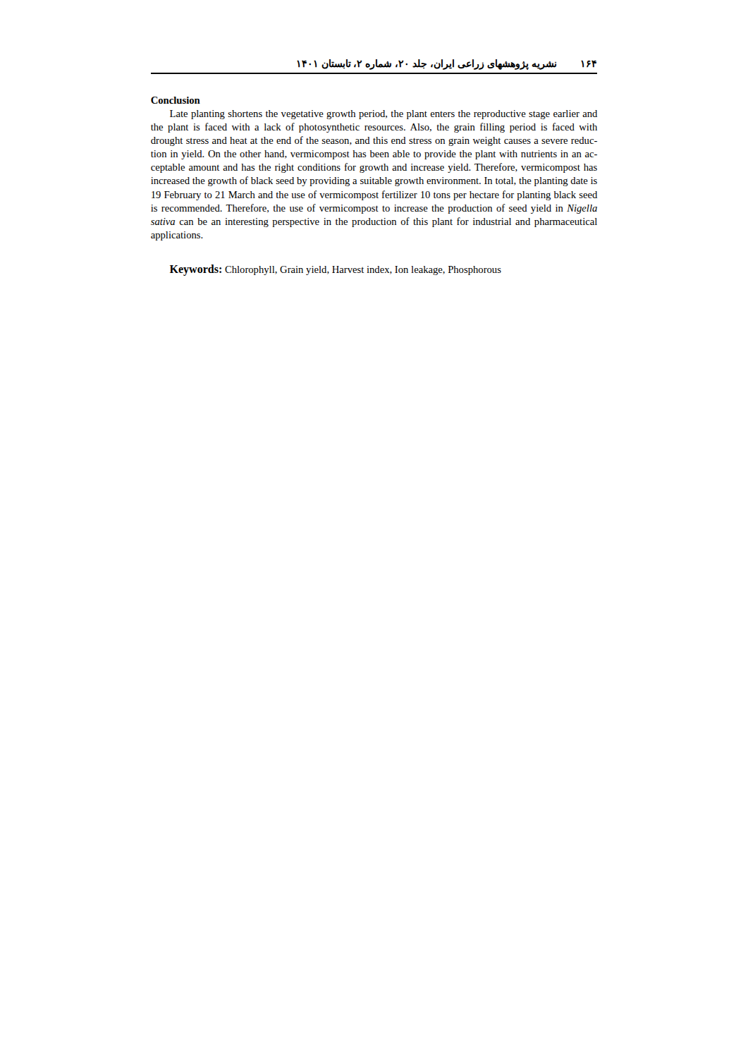۱۶۴نشریه پژوهشهای زراعی ایران، جلد ۲۰، شماره ۲، تابستان ۱۴۰۱
Conclusion
Late planting shortens the vegetative growth period, the plant enters the reproductive stage earlier and the plant is faced with a lack of photosynthetic resources. Also, the grain filling period is faced with drought stress and heat at the end of the season, and this end stress on grain weight causes a severe reduction in yield. On the other hand, vermicompost has been able to provide the plant with nutrients in an acceptable amount and has the right conditions for growth and increase yield. Therefore, vermicompost has increased the growth of black seed by providing a suitable growth environment. In total, the planting date is 19 February to 21 March and the use of vermicompost fertilizer 10 tons per hectare for planting black seed is recommended. Therefore, the use of vermicompost to increase the production of seed yield in Nigella sativa can be an interesting perspective in the production of this plant for industrial and pharmaceutical applications.
Keywords: Chlorophyll, Grain yield, Harvest index, Ion leakage, Phosphorous